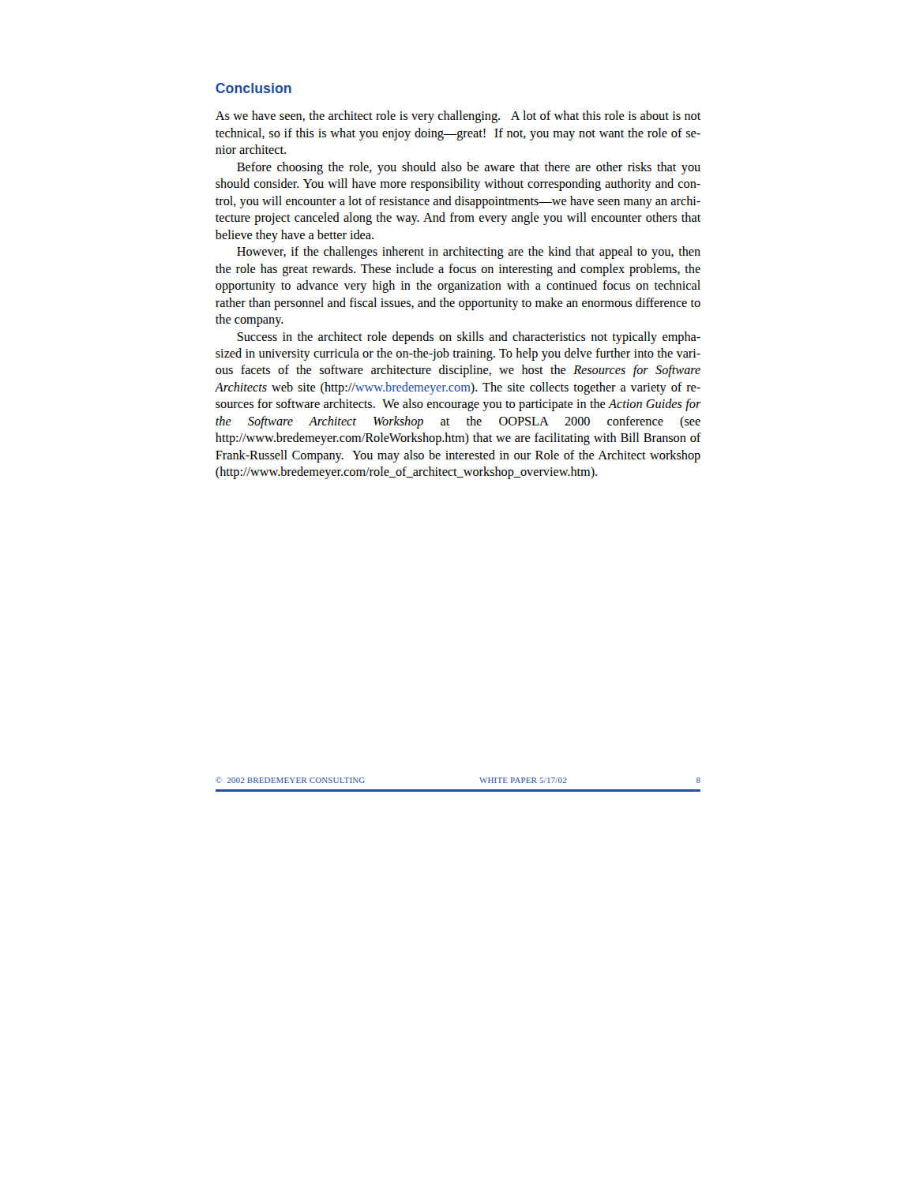Conclusion
As we have seen, the architect role is very challenging. A lot of what this role is about is not technical, so if this is what you enjoy doing—great! If not, you may not want the role of senior architect.
Before choosing the role, you should also be aware that there are other risks that you should consider. You will have more responsibility without corresponding authority and control, you will encounter a lot of resistance and disappointments—we have seen many an architecture project canceled along the way. And from every angle you will encounter others that believe they have a better idea.
However, if the challenges inherent in architecting are the kind that appeal to you, then the role has great rewards. These include a focus on interesting and complex problems, the opportunity to advance very high in the organization with a continued focus on technical rather than personnel and fiscal issues, and the opportunity to make an enormous difference to the company.
Success in the architect role depends on skills and characteristics not typically emphasized in university curricula or the on-the-job training. To help you delve further into the various facets of the software architecture discipline, we host the Resources for Software Architects web site (http://www.bredemeyer.com). The site collects together a variety of resources for software architects. We also encourage you to participate in the Action Guides for the Software Architect Workshop at the OOPSLA 2000 conference (see http://www.bredemeyer.com/RoleWorkshop.htm) that we are facilitating with Bill Branson of Frank-Russell Company. You may also be interested in our Role of the Architect workshop (http://www.bredemeyer.com/role_of_architect_workshop_overview.htm).
© 2002 BREDEMEYER CONSULTING
WHITE PAPER 5/17/02
8